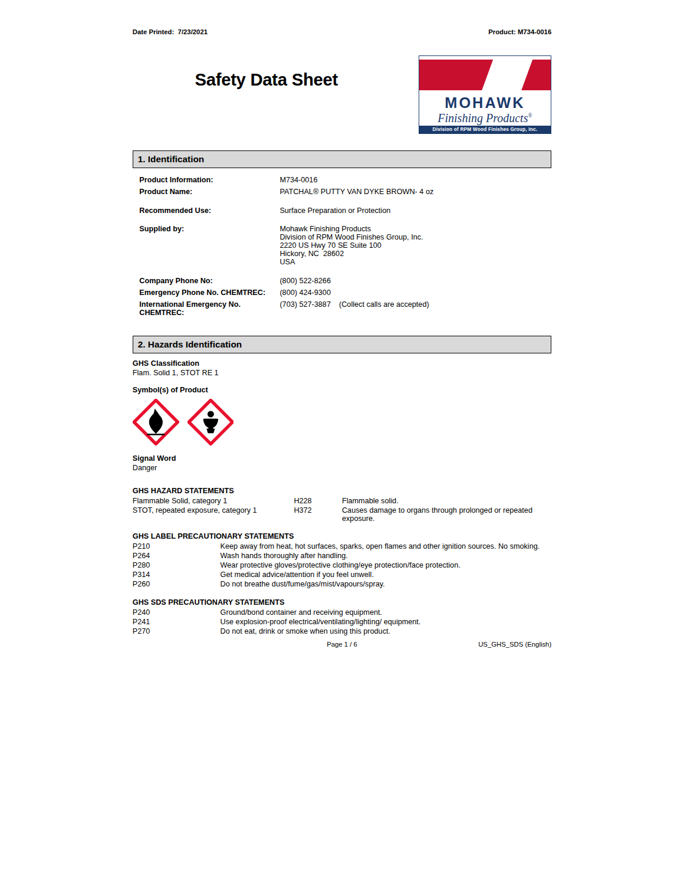Date Printed: 7/23/2021 Product: M734-0016
Safety Data Sheet
MOHAWK
Finishing Products®
Division of RPM Wood Finishes Group, Inc.
1. Identification
| Product Information: | M734-0016 |
| Product Name: | PATCHAL® PUTTY VAN DYKE BROWN- 4 oz |
| Recommended Use: | Surface Preparation or Protection |
| Supplied by: | Mohawk Finishing Products Division of RPM Wood Finishes Group, Inc. 2220 US Hwy 70 SE Suite 100 Hickory, NC 28602 USA |
| Company Phone No: | (800) 522-8266 |
| Emergency Phone No. CHEMTREC: | (800) 424-9300 |
| International Emergency No. CHEMTREC: | (703) 527-3887 (Collect calls are accepted) |
2. Hazards Identification
GHS Classification
Flam. Solid 1, STOT RE 1
Symbol(s) of Product
Signal Word
Danger
GHS HAZARD STATEMENTS
| Flammable Solid, category 1 | H228 | Flammable solid. |
| STOT, repeated exposure, category 1 | H372 | Causes damage to organs through prolonged or repeated exposure. |
GHS LABEL PRECAUTIONARY STATEMENTS
| P210 | Keep away from heat, hot surfaces, sparks, open flames and other ignition sources. No smoking. |
| P264 | Wash hands thoroughly after handling. |
| P280 | Wear protective gloves/protective clothing/eye protection/face protection. |
| P314 | Get medical advice/attention if you feel unwell. |
| P260 | Do not breathe dust/fume/gas/mist/vapours/spray. |
GHS SDS PRECAUTIONARY STATEMENTS
| P240 | Ground/bond container and receiving equipment. |
| P241 | Use explosion-proof electrical/ventilating/lighting/ equipment. |
| P270 | Do not eat, drink or smoke when using this product. |
Page 1 / 6 US_GHS_SDS (English)